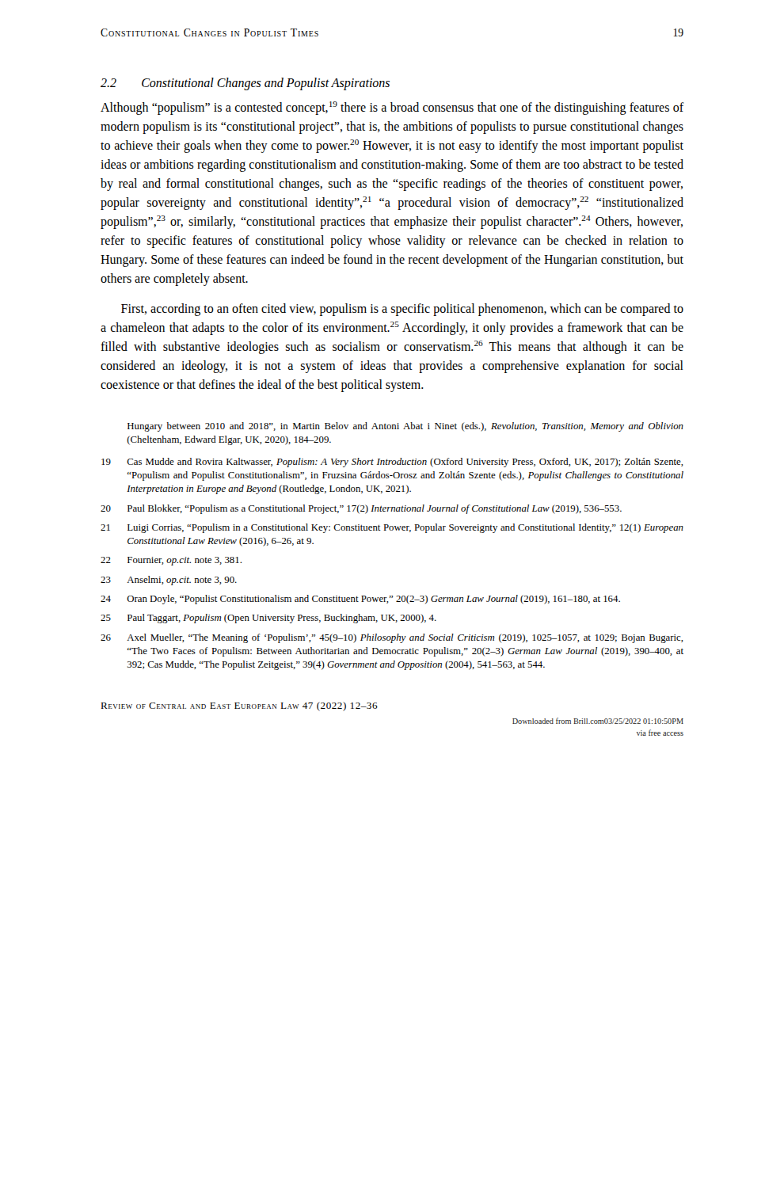Constitutional Changes in Populist Times 19
2.2 Constitutional Changes and Populist Aspirations
Although “populism” is a contested concept,19 there is a broad consensus that one of the distinguishing features of modern populism is its “constitutional project”, that is, the ambitions of populists to pursue constitutional changes to achieve their goals when they come to power.20 However, it is not easy to identify the most important populist ideas or ambitions regarding constitutionalism and constitution-making. Some of them are too abstract to be tested by real and formal constitutional changes, such as the “specific readings of the theories of constituent power, popular sovereignty and constitutional identity”,21 “a procedural vision of democracy”,22 “institutionalized populism”,23 or, similarly, “constitutional practices that emphasize their populist character”.24 Others, however, refer to specific features of constitutional policy whose validity or relevance can be checked in relation to Hungary. Some of these features can indeed be found in the recent development of the Hungarian constitution, but others are completely absent.
First, according to an often cited view, populism is a specific political phenomenon, which can be compared to a chameleon that adapts to the color of its environment.25 Accordingly, it only provides a framework that can be filled with substantive ideologies such as socialism or conservatism.26 This means that although it can be considered an ideology, it is not a system of ideas that provides a comprehensive explanation for social coexistence or that defines the ideal of the best political system.
Hungary between 2010 and 2018”, in Martin Belov and Antoni Abat i Ninet (eds.), Revolution, Transition, Memory and Oblivion (Cheltenham, Edward Elgar, UK, 2020), 184–209.
19 Cas Mudde and Rovira Kaltwasser, Populism: A Very Short Introduction (Oxford University Press, Oxford, UK, 2017); Zoltán Szente, “Populism and Populist Constitutionalism”, in Fruzsina Gárdos-Orosz and Zoltán Szente (eds.), Populist Challenges to Constitutional Interpretation in Europe and Beyond (Routledge, London, UK, 2021).
20 Paul Blokker, “Populism as a Constitutional Project,” 17(2) International Journal of Constitutional Law (2019), 536–553.
21 Luigi Corrias, “Populism in a Constitutional Key: Constituent Power, Popular Sovereignty and Constitutional Identity,” 12(1) European Constitutional Law Review (2016), 6–26, at 9.
22 Fournier, op.cit. note 3, 381.
23 Anselmi, op.cit. note 3, 90.
24 Oran Doyle, “Populist Constitutionalism and Constituent Power,” 20(2–3) German Law Journal (2019), 161–180, at 164.
25 Paul Taggart, Populism (Open University Press, Buckingham, UK, 2000), 4.
26 Axel Mueller, “The Meaning of ‘Populism’,” 45(9–10) Philosophy and Social Criticism (2019), 1025–1057, at 1029; Bojan Bugaric, “The Two Faces of Populism: Between Authoritarian and Democratic Populism,” 20(2–3) German Law Journal (2019), 390–400, at 392; Cas Mudde, “The Populist Zeitgeist,” 39(4) Government and Opposition (2004), 541–563, at 544.
Review of Central and East European Law 47 (2022) 12–36 Downloaded from Brill.com03/25/2022 01:10:50PM
via free access